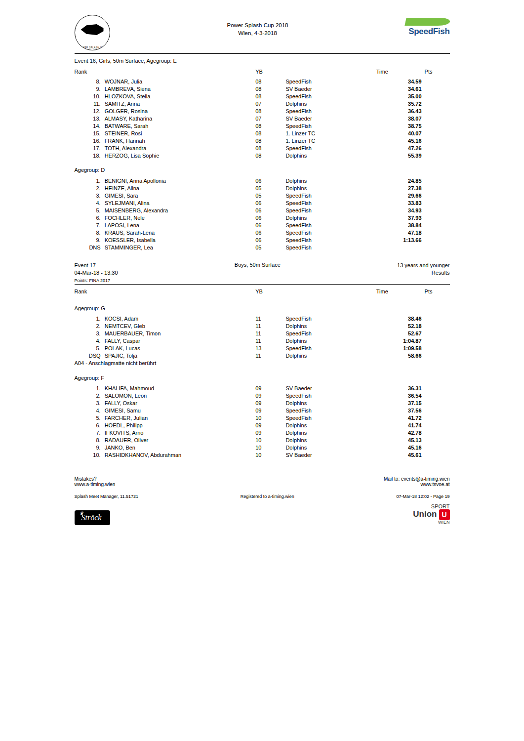POWER SPLASH CUP
Power Splash Cup 2018
Wien, 4-3-2018
SpeedFish
Event 16, Girls, 50m Surface, Agegroup: E
| Rank | | YB | | Time | Pts |
| --- | --- | --- | --- | --- | --- |
| 8. | WOJNAR, Julia | 08 | SpeedFish | 34.59 | |
| 9. | LAMBREVA, Siena | 08 | SV Baeder | 34.61 | |
| 10. | HLOZKOVA, Stella | 08 | SpeedFish | 35.00 | |
| 11. | SAMITZ, Anna | 07 | Dolphins | 35.72 | |
| 12. | GOLGER, Rosina | 08 | SpeedFish | 36.43 | |
| 13. | ALMASY, Katharina | 07 | SV Baeder | 38.07 | |
| 14. | BATWARE, Sarah | 08 | SpeedFish | 38.75 | |
| 15. | STEINER, Rosi | 08 | 1. Linzer TC | 40.07 | |
| 16. | FRANK, Hannah | 08 | 1. Linzer TC | 45.16 | |
| 17. | TOTH, Alexandra | 08 | SpeedFish | 47.26 | |
| 18. | HERZOG, Lisa Sophie | 08 | Dolphins | 55.39 | |
Agegroup: D
| 1. | BENIGNI, Anna Apollonia | 06 | Dolphins | 24.85 | |
| 2. | HEINZE, Alina | 05 | Dolphins | 27.38 | |
| 3. | GIMESI, Sara | 05 | SpeedFish | 29.66 | |
| 4. | SYLEJMANI, Alina | 06 | SpeedFish | 33.83 | |
| 5. | MAISENBERG, Alexandra | 06 | SpeedFish | 34.93 | |
| 6. | FOCHLER, Nele | 06 | Dolphins | 37.93 | |
| 7. | LAPOSI, Lena | 06 | SpeedFish | 38.84 | |
| 8. | KRAUS, Sarah-Lena | 06 | SpeedFish | 47.18 | |
| 9. | KOESSLER, Isabella | 06 | SpeedFish | 1:13.66 | |
| DNS | STAMMINGER, Lea | 05 | SpeedFish | | |
Event 17
04-Mar-18 - 13:30
Boys, 50m Surface
13 years and younger
Results
Points: FINA 2017
| Rank | | YB | | Time | Pts |
| --- | --- | --- | --- | --- | --- |
Agegroup: G
| 1. | KOCSI, Adam | 11 | SpeedFish | 38.46 | |
| 2. | NEMTCEV, Gleb | 11 | Dolphins | 52.18 | |
| 3. | MAUERBAUER, Timon | 11 | SpeedFish | 52.67 | |
| 4. | FALLY, Caspar | 11 | Dolphins | 1:04.87 | |
| 5. | POLAK, Lucas | 13 | SpeedFish | 1:09.58 | |
| DSQ | SPAJIC, Tolja | 11 | Dolphins | 58.66 | |
| A04 - Anschlagmatte nicht berührt |
Agegroup: F
| 1. | KHALIFA, Mahmoud | 09 | SV Baeder | 36.31 | |
| 2. | SALOMON, Leon | 09 | SpeedFish | 36.54 | |
| 3. | FALLY, Oskar | 09 | Dolphins | 37.15 | |
| 4. | GIMESI, Samu | 09 | SpeedFish | 37.56 | |
| 5. | FARCHER, Julian | 10 | SpeedFish | 41.72 | |
| 6. | HOEDL, Philipp | 09 | Dolphins | 41.74 | |
| 7. | IFKOVITS, Arno | 09 | Dolphins | 42.78 | |
| 8. | RADAUER, Oliver | 10 | Dolphins | 45.13 | |
| 9. | JANKO, Ben | 10 | Dolphins | 45.16 | |
| 10. | RASHIDKHANOV, Abdurahman | 10 | SV Baeder | 45.61 | |
Mistakes?
www.a-timing.wien
Mail to: events@a-timing.wien
www.tsvoe.at
Splash Meet Manager, 11.51721
Registered to a-timing.wien
07-Mar-18 12:02 - Page 19
♛Ströck
SPORT
UnionU
WIEN